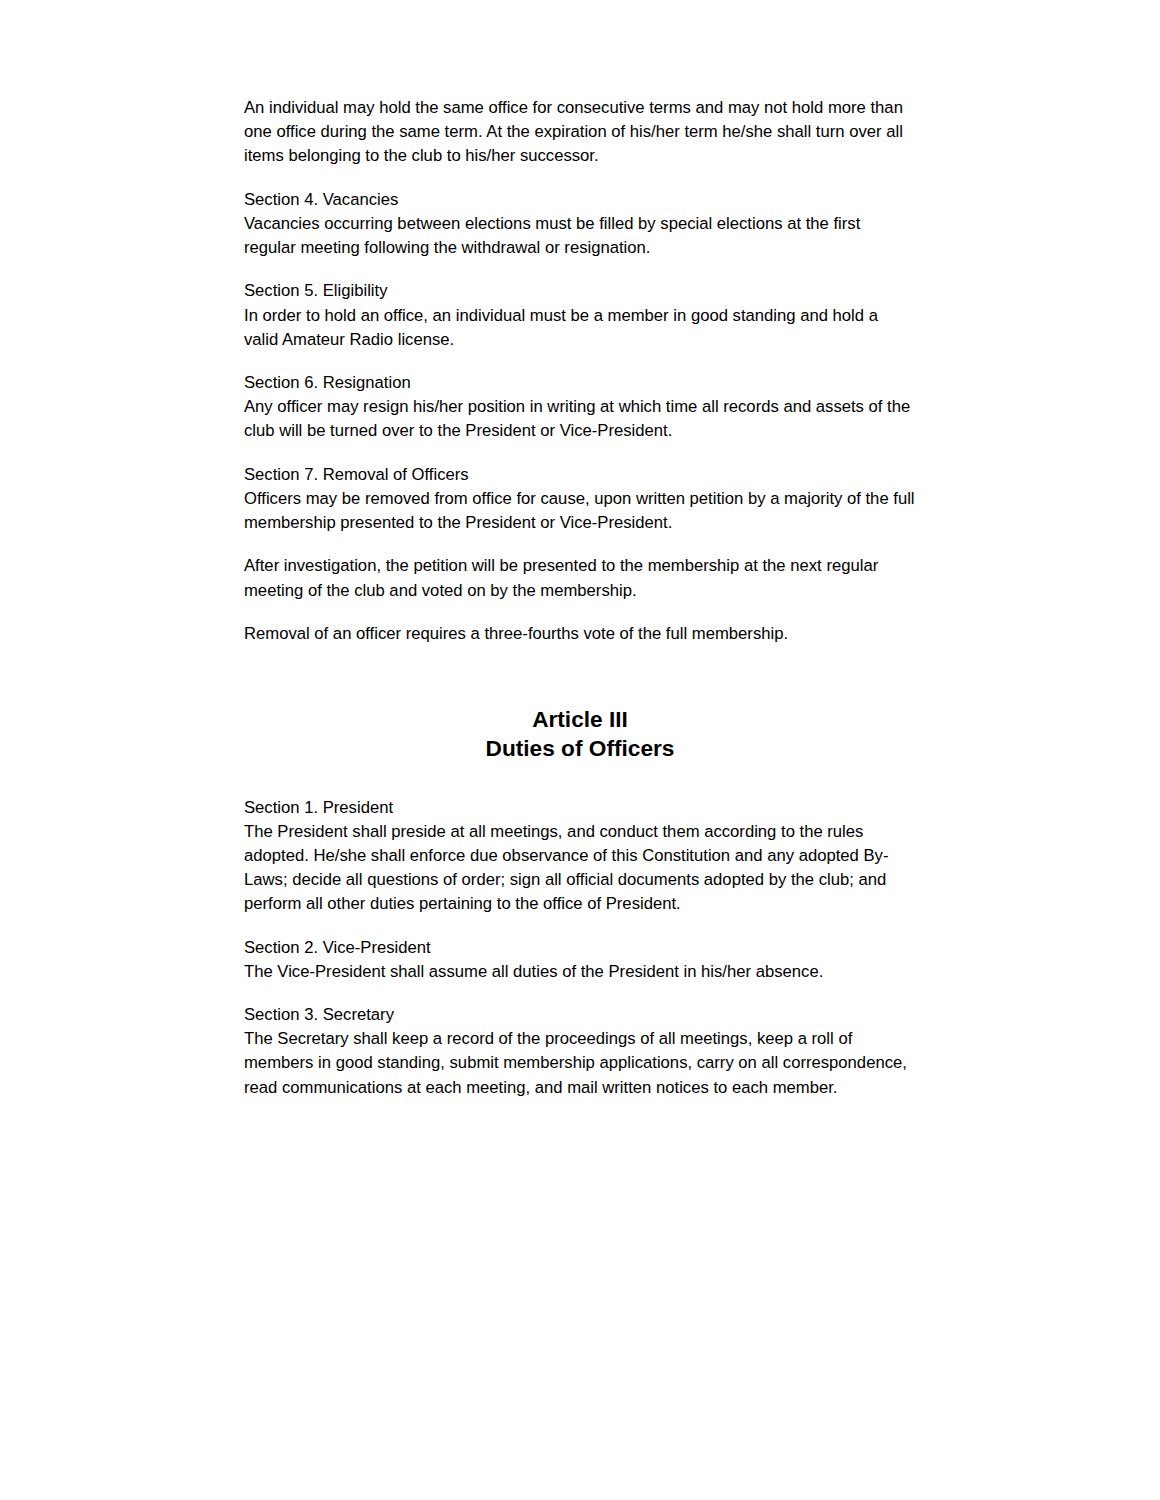An individual may hold the same office for consecutive terms and may not hold more than one office during the same term. At the expiration of his/her term he/she shall turn over all items belonging to the club to his/her successor.
Section 4. Vacancies
Vacancies occurring between elections must be filled by special elections at the first regular meeting following the withdrawal or resignation.
Section 5. Eligibility
In order to hold an office, an individual must be a member in good standing and hold a valid Amateur Radio license.
Section 6. Resignation
Any officer may resign his/her position in writing at which time all records and assets of the club will be turned over to the President or Vice-President.
Section 7. Removal of Officers
Officers may be removed from office for cause, upon written petition by a majority of the full membership presented to the President or Vice-President.
After investigation, the petition will be presented to the membership at the next regular meeting of the club and voted on by the membership.
Removal of an officer requires a three-fourths vote of the full membership.
Article III Duties of Officers
Section 1. President
The President shall preside at all meetings, and conduct them according to the rules adopted. He/she shall enforce due observance of this Constitution and any adopted By-Laws; decide all questions of order; sign all official documents adopted by the club; and perform all other duties pertaining to the office of President.
Section 2. Vice-President
The Vice-President shall assume all duties of the President in his/her absence.
Section 3. Secretary
The Secretary shall keep a record of the proceedings of all meetings, keep a roll of members in good standing, submit membership applications, carry on all correspondence, read communications at each meeting, and mail written notices to each member.